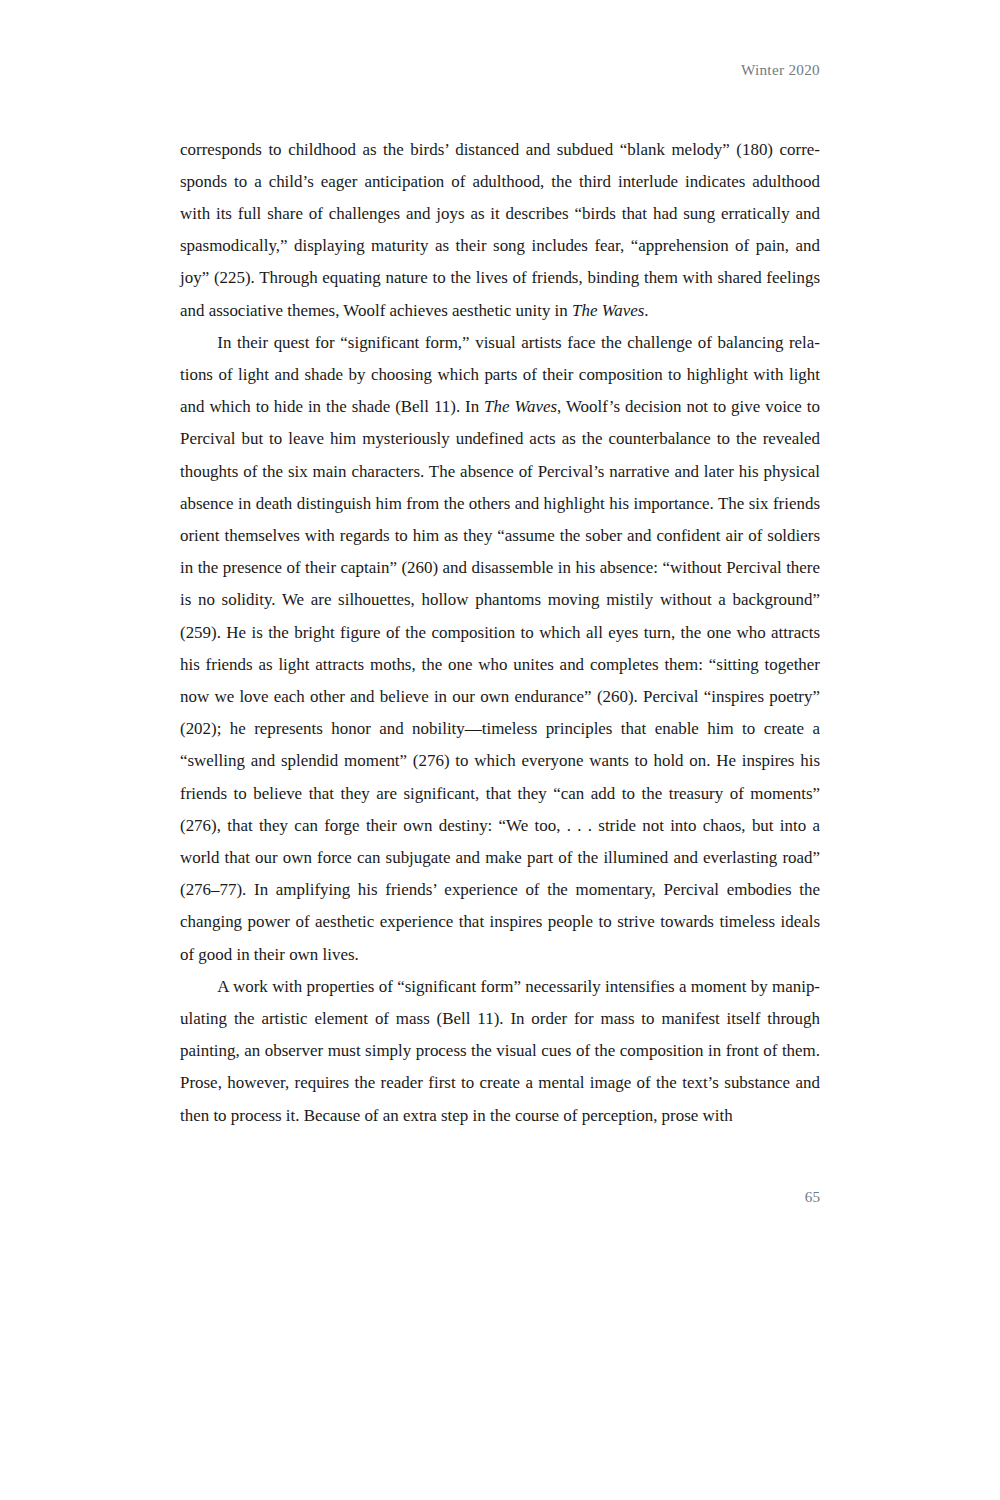Winter 2020
corresponds to childhood as the birds’ distanced and subdued “blank melody” (180) corresponds to a child’s eager anticipation of adulthood, the third interlude indicates adulthood with its full share of challenges and joys as it describes “birds that had sung erratically and spasmodically,” displaying maturity as their song includes fear, “apprehension of pain, and joy” (225). Through equating nature to the lives of friends, binding them with shared feelings and associative themes, Woolf achieves aesthetic unity in The Waves.
In their quest for “significant form,” visual artists face the challenge of balancing relations of light and shade by choosing which parts of their composition to highlight with light and which to hide in the shade (Bell 11). In The Waves, Woolf’s decision not to give voice to Percival but to leave him mysteriously undefined acts as the counterbalance to the revealed thoughts of the six main characters. The absence of Percival’s narrative and later his physical absence in death distinguish him from the others and highlight his importance. The six friends orient themselves with regards to him as they “assume the sober and confident air of soldiers in the presence of their captain” (260) and disassemble in his absence: “without Percival there is no solidity. We are silhouettes, hollow phantoms moving mistily without a background” (259). He is the bright figure of the composition to which all eyes turn, the one who attracts his friends as light attracts moths, the one who unites and completes them: “sitting together now we love each other and believe in our own endurance” (260). Percival “inspires poetry” (202); he represents honor and nobility—timeless principles that enable him to create a “swelling and splendid moment” (276) to which everyone wants to hold on. He inspires his friends to believe that they are significant, that they “can add to the treasury of moments” (276), that they can forge their own destiny: “We too, . . . stride not into chaos, but into a world that our own force can subjugate and make part of the illumined and everlasting road” (276–77). In amplifying his friends’ experience of the momentary, Percival embodies the changing power of aesthetic experience that inspires people to strive towards timeless ideals of good in their own lives.
A work with properties of “significant form” necessarily intensifies a moment by manipulating the artistic element of mass (Bell 11). In order for mass to manifest itself through painting, an observer must simply process the visual cues of the composition in front of them. Prose, however, requires the reader first to create a mental image of the text’s substance and then to process it. Because of an extra step in the course of perception, prose with
65